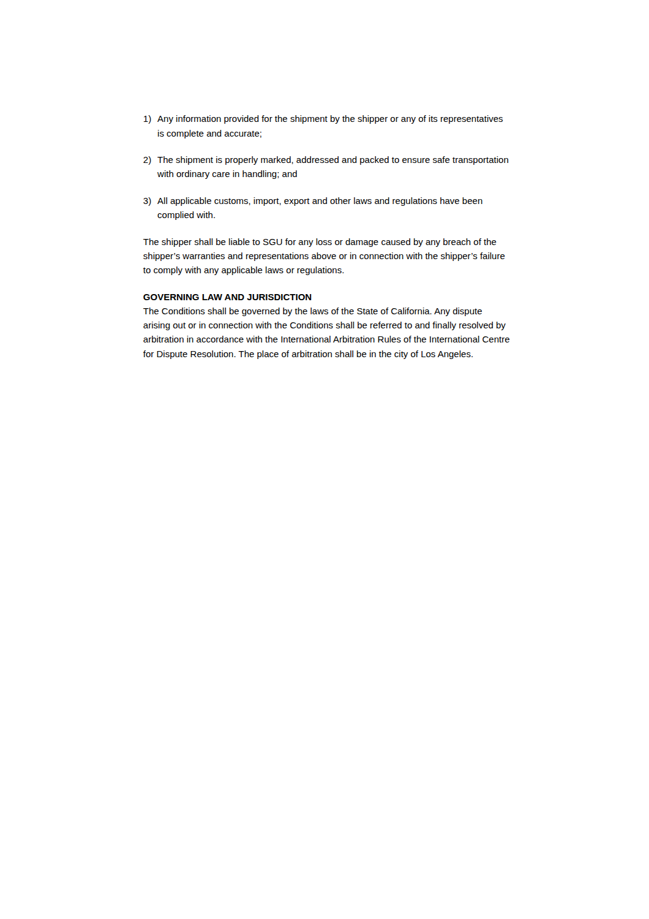1) Any information provided for the shipment by the shipper or any of its representatives is complete and accurate;
2) The shipment is properly marked, addressed and packed to ensure safe transportation with ordinary care in handling; and
3) All applicable customs, import, export and other laws and regulations have been complied with.
The shipper shall be liable to SGU for any loss or damage caused by any breach of the shipper’s warranties and representations above or in connection with the shipper’s failure to comply with any applicable laws or regulations.
GOVERNING LAW AND JURISDICTION
The Conditions shall be governed by the laws of the State of California. Any dispute arising out or in connection with the Conditions shall be referred to and finally resolved by arbitration in accordance with the International Arbitration Rules of the International Centre for Dispute Resolution. The place of arbitration shall be in the city of Los Angeles.